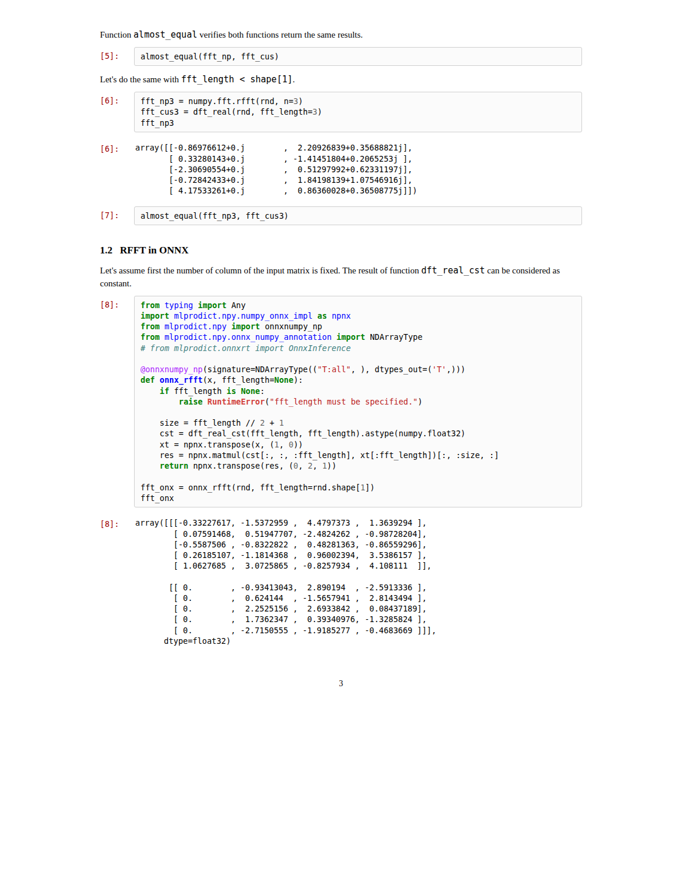Function almost_equal verifies both functions return the same results.
[5]:
almost_equal(fft_np, fft_cus)
Let's do the same with fft_length < shape[1].
[6]:
fft_np3 = numpy.fft.rfft(rnd, n=3)
fft_cus3 = dft_real(rnd, fft_length=3)
fft_np3
[6]:
array([[-0.86976612+0.j        ,  2.20926839+0.35688821j],
       [ 0.33280143+0.j        , -1.41451804+0.2065253j ],
       [-2.30690554+0.j        ,  0.51297992+0.62331197j],
       [-0.72842433+0.j        ,  1.84198139+1.07546916j],
       [ 4.17533261+0.j        ,  0.86360028+0.36508775j]])
[7]:
almost_equal(fft_np3, fft_cus3)
1.2 RFFT in ONNX
Let's assume first the number of column of the input matrix is fixed. The result of function dft_real_cst can be considered as constant.
[8]:
from typing import Any
import mlprodict.npy.numpy_onnx_impl as npnx
from mlprodict.npy import onnxnumpy_np
from mlprodict.npy.onnx_numpy_annotation import NDArrayType
# from mlprodict.onnxrt import OnnxInference

@onnxnumpy_np(signature=NDArrayType(("T:all", ), dtypes_out=('T',)))
def onnx_rfft(x, fft_length=None):
    if fft_length is None:
        raise RuntimeError("fft_length must be specified.")

    size = fft_length // 2 + 1
    cst = dft_real_cst(fft_length, fft_length).astype(numpy.float32)
    xt = npnx.transpose(x, (1, 0))
    res = npnx.matmul(cst[:, :, :fft_length], xt[:fft_length])[:, :size, :]
    return npnx.transpose(res, (0, 2, 1))

fft_onx = onnx_rfft(rnd, fft_length=rnd.shape[1])
fft_onx
[8]:
array([[[-0.33227617, -1.5372959 ,  4.4797373 ,  1.3639294 ],
        [ 0.07591468,  0.51947707, -2.4824262 , -0.98728204],
        [-0.5587506 , -0.8322822 ,  0.48281363, -0.86559296],
        [ 0.26185107, -1.1814368 ,  0.96002394,  3.5386157 ],
        [ 1.0627685 ,  3.0725865 , -0.8257934 ,  4.108111  ]],

       [[ 0.        , -0.93413043,  2.890194  , -2.5913336 ],
        [ 0.        ,  0.624144  , -1.5657941 ,  2.8143494 ],
        [ 0.        ,  2.2525156 ,  2.6933842 ,  0.08437189],
        [ 0.        ,  1.7362347 ,  0.39340976, -1.3285824 ],
        [ 0.        , -2.7150555 , -1.9185277 , -0.4683669 ]]],
      dtype=float32)
3